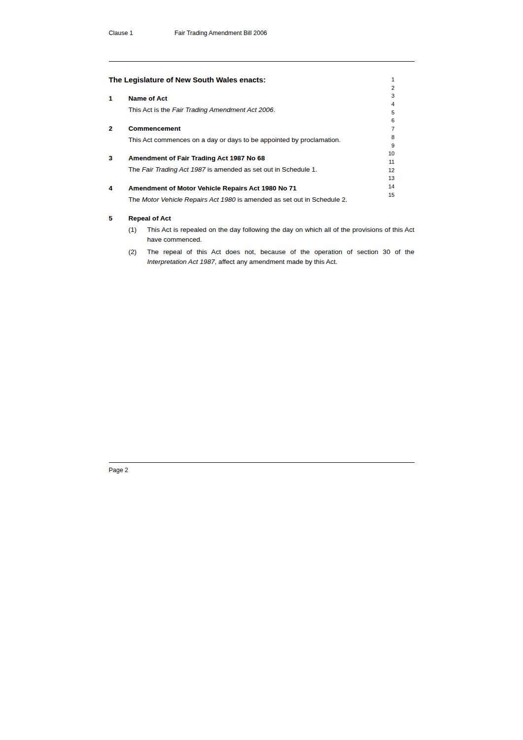Clause 1 Fair Trading Amendment Bill 2006
1
2
3
4
5
6
7
8
9
10
11
12
13
14
15
The Legislature of New South Wales enacts:
1 Name of Act
This Act is the Fair Trading Amendment Act 2006.
2 Commencement
This Act commences on a day or days to be appointed by proclamation.
3 Amendment of Fair Trading Act 1987 No 68
The Fair Trading Act 1987 is amended as set out in Schedule 1.
4 Amendment of Motor Vehicle Repairs Act 1980 No 71
The Motor Vehicle Repairs Act 1980 is amended as set out in Schedule 2.
5 Repeal of Act
(1) This Act is repealed on the day following the day on which all of the provisions of this Act have commenced.
(2) The repeal of this Act does not, because of the operation of section 30 of the Interpretation Act 1987, affect any amendment made by this Act.
Page 2